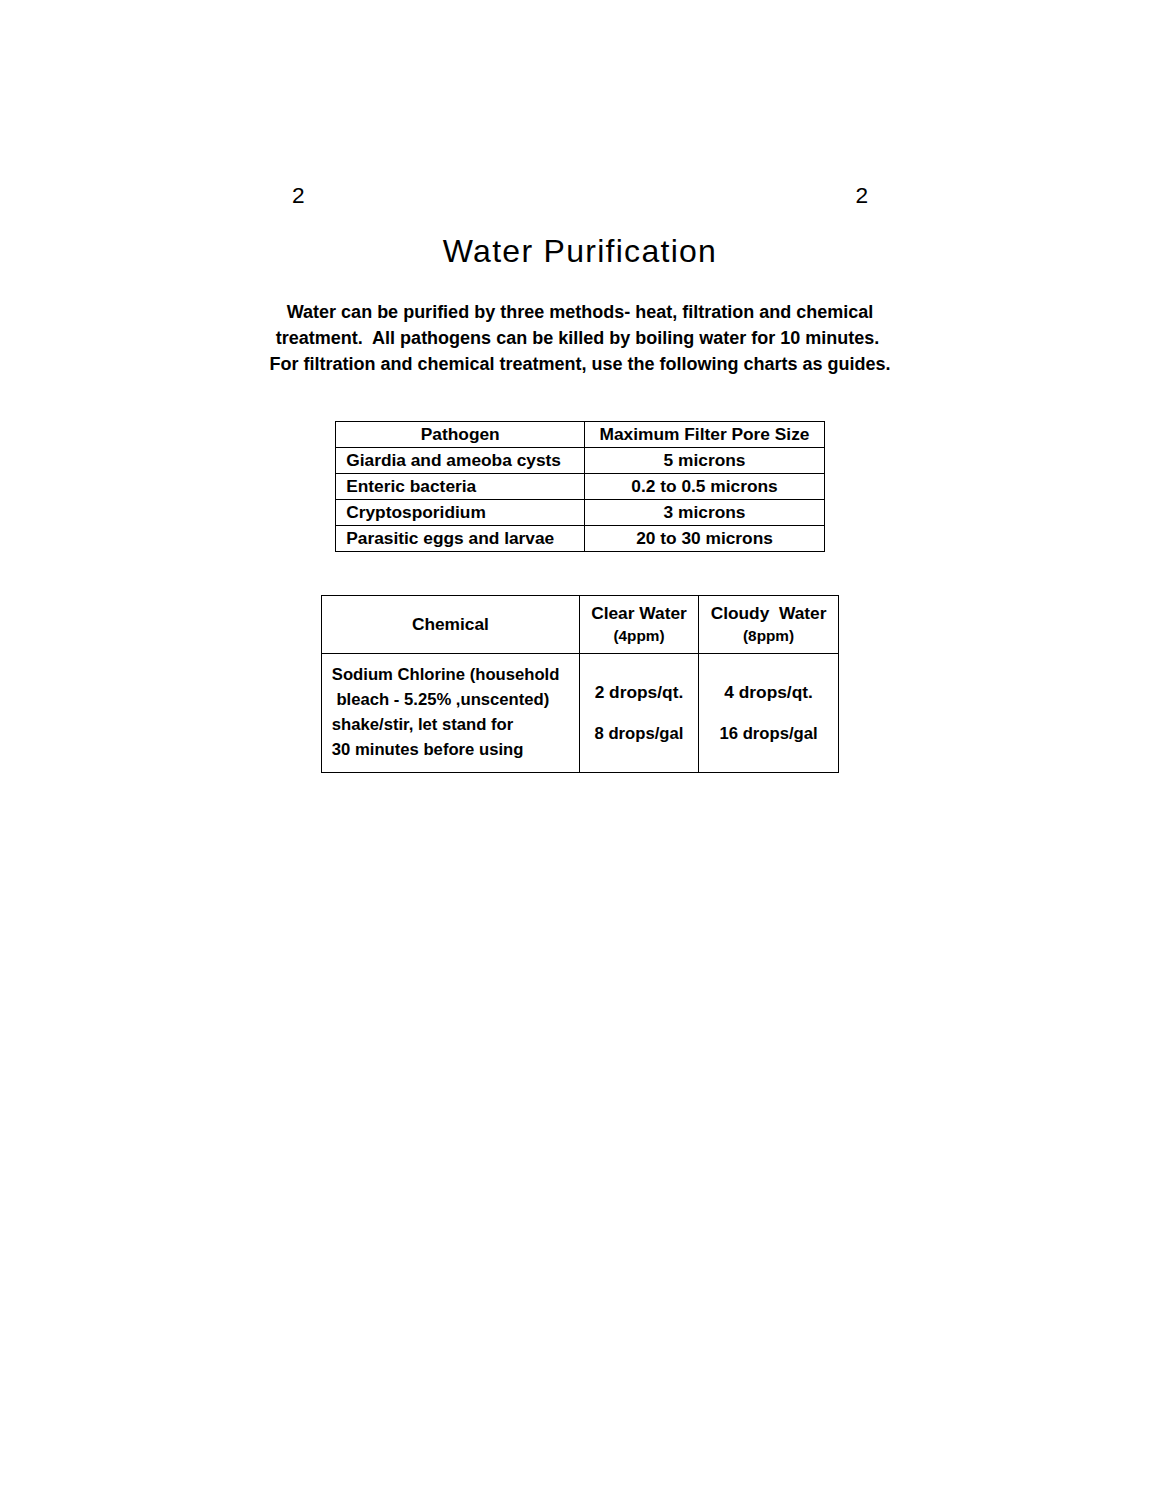2 2
Water Purification
Water can be purified by three methods- heat, filtration and chemical treatment. All pathogens can be killed by boiling water for 10 minutes. For filtration and chemical treatment, use the following charts as guides.
| Pathogen | Maximum Filter Pore Size |
| Giardia and ameoba cysts | 5 microns |
| Enteric bacteria | 0.2 to 0.5 microns |
| Cryptosporidium | 3 microns |
| Parasitic eggs and larvae | 20 to 30 microns |
| Chemical | Clear Water (4ppm) | Cloudy Water (8ppm) |
| Sodium Chlorine (household bleach - 5.25% ,unscented) shake/stir, let stand for 30 minutes before using | 2 drops/qt. 8 drops/gal | 4 drops/qt. 16 drops/gal |